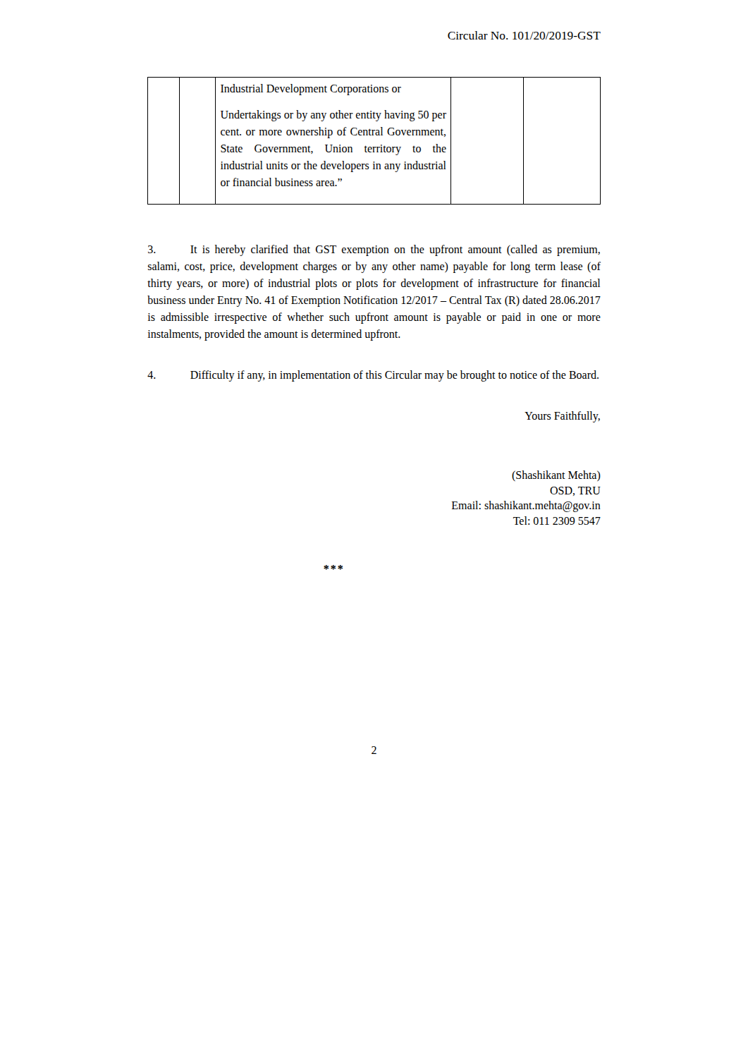Circular No. 101/20/2019-GST
| | | Industrial Development Corporations or Undertakings or by any other entity having 50 per cent. or more ownership of Central Government, State Government, Union territory to the industrial units or the developers in any industrial or financial business area.” | | |
3. It is hereby clarified that GST exemption on the upfront amount (called as premium, salami, cost, price, development charges or by any other name) payable for long term lease (of thirty years, or more) of industrial plots or plots for development of infrastructure for financial business under Entry No. 41 of Exemption Notification 12/2017 – Central Tax (R) dated 28.06.2017 is admissible irrespective of whether such upfront amount is payable or paid in one or more instalments, provided the amount is determined upfront.
4. Difficulty if any, in implementation of this Circular may be brought to notice of the Board.
Yours Faithfully,
(Shashikant Mehta)
OSD, TRU
Email: shashikant.mehta@gov.in
Tel: 011 2309 5547
***
2